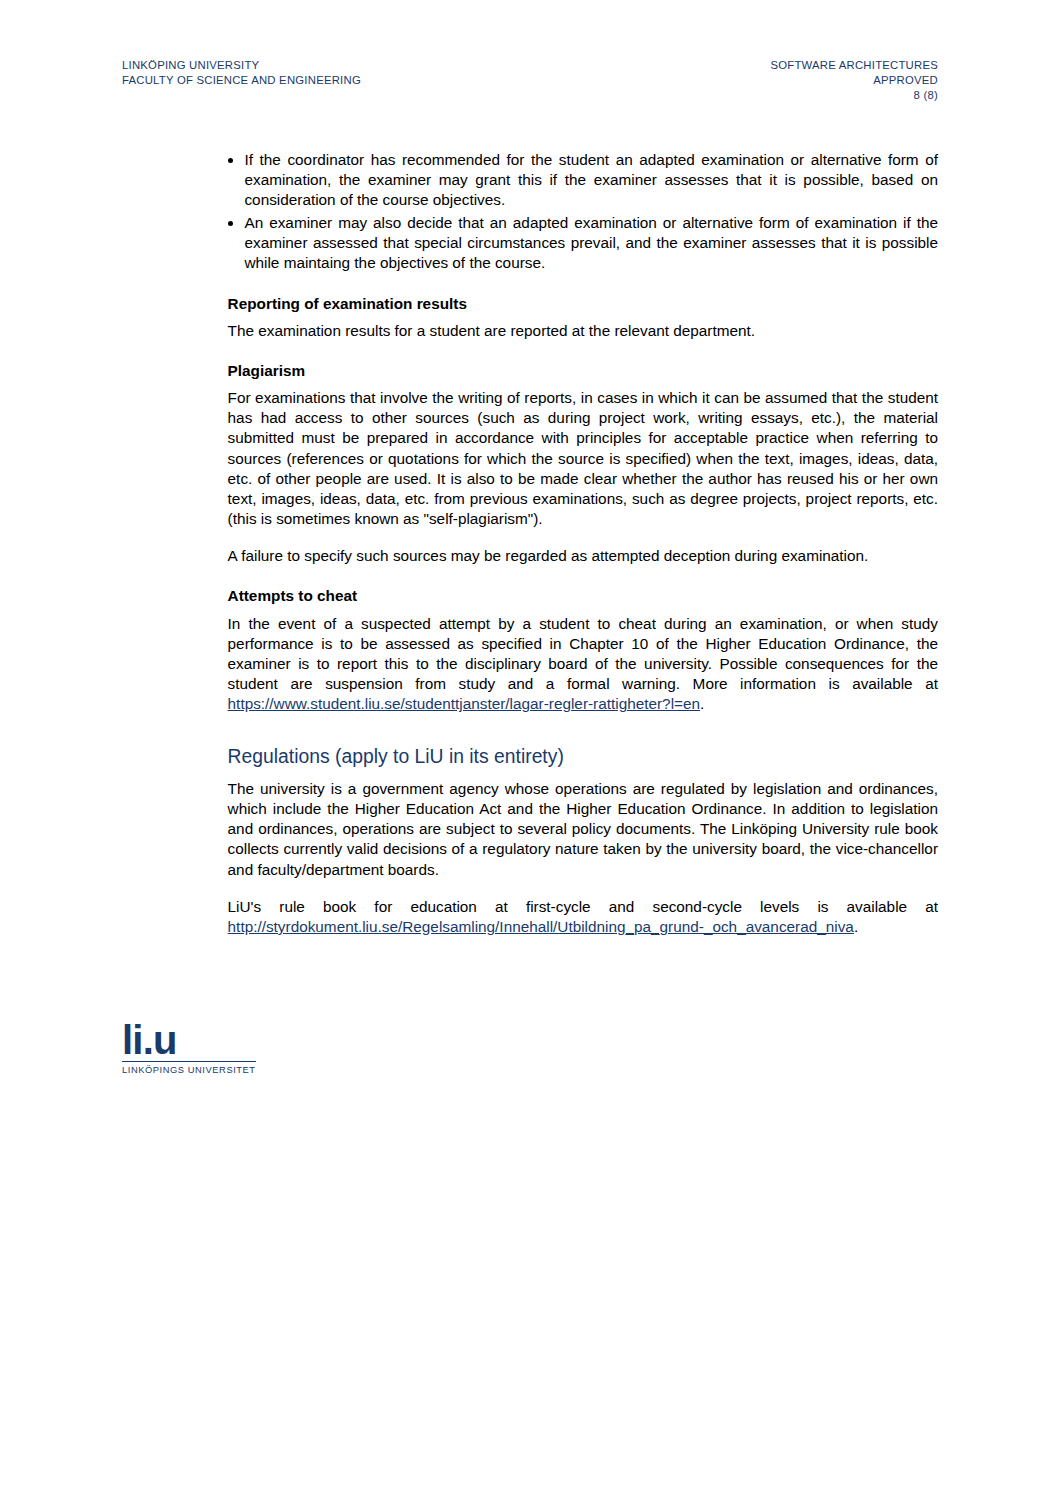LINKÖPING UNIVERSITY
FACULTY OF SCIENCE AND ENGINEERING
SOFTWARE ARCHITECTURES
APPROVED
8 (8)
If the coordinator has recommended for the student an adapted examination or alternative form of examination, the examiner may grant this if the examiner assesses that it is possible, based on consideration of the course objectives.
An examiner may also decide that an adapted examination or alternative form of examination if the examiner assessed that special circumstances prevail, and the examiner assesses that it is possible while maintaing the objectives of the course.
Reporting of examination results
The examination results for a student are reported at the relevant department.
Plagiarism
For examinations that involve the writing of reports, in cases in which it can be assumed that the student has had access to other sources (such as during project work, writing essays, etc.), the material submitted must be prepared in accordance with principles for acceptable practice when referring to sources (references or quotations for which the source is specified) when the text, images, ideas, data, etc. of other people are used. It is also to be made clear whether the author has reused his or her own text, images, ideas, data, etc. from previous examinations, such as degree projects, project reports, etc. (this is sometimes known as "self-plagiarism").
A failure to specify such sources may be regarded as attempted deception during examination.
Attempts to cheat
In the event of a suspected attempt by a student to cheat during an examination, or when study performance is to be assessed as specified in Chapter 10 of the Higher Education Ordinance, the examiner is to report this to the disciplinary board of the university. Possible consequences for the student are suspension from study and a formal warning. More information is available at https://www.student.liu.se/studenttjanster/lagar-regler-rattigheter?l=en.
Regulations (apply to LiU in its entirety)
The university is a government agency whose operations are regulated by legislation and ordinances, which include the Higher Education Act and the Higher Education Ordinance. In addition to legislation and ordinances, operations are subject to several policy documents. The Linköping University rule book collects currently valid decisions of a regulatory nature taken by the university board, the vice-chancellor and faculty/department boards.
LiU's rule book for education at first-cycle and second-cycle levels is available at http://styrdokument.liu.se/Regelsamling/Innehall/Utbildning_pa_grund-_och_avancerad_niva.
li.u
LINKÖPINGS UNIVERSITET